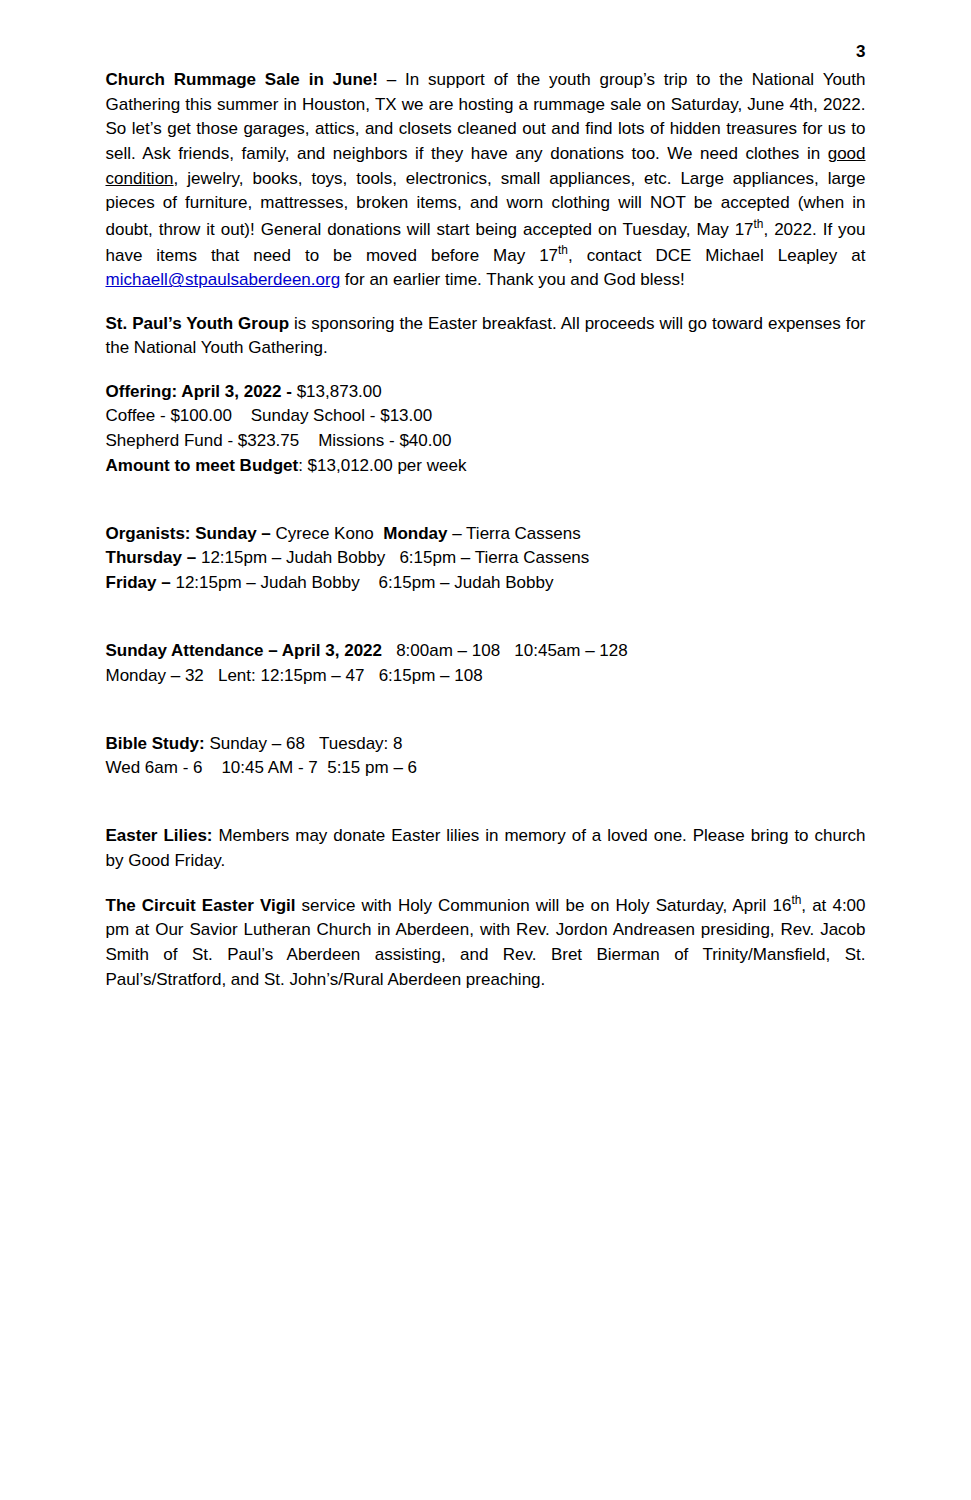3
Church Rummage Sale in June! – In support of the youth group’s trip to the National Youth Gathering this summer in Houston, TX we are hosting a rummage sale on Saturday, June 4th, 2022. So let’s get those garages, attics, and closets cleaned out and find lots of hidden treasures for us to sell. Ask friends, family, and neighbors if they have any donations too. We need clothes in good condition, jewelry, books, toys, tools, electronics, small appliances, etc. Large appliances, large pieces of furniture, mattresses, broken items, and worn clothing will NOT be accepted (when in doubt, throw it out)! General donations will start being accepted on Tuesday, May 17th, 2022. If you have items that need to be moved before May 17th, contact DCE Michael Leapley at michaell@stpaulsaberdeen.org for an earlier time. Thank you and God bless!
St. Paul’s Youth Group is sponsoring the Easter breakfast. All proceeds will go toward expenses for the National Youth Gathering.
Offering: April 3, 2022 - $13,873.00
Coffee - $100.00 Sunday School - $13.00
Shepherd Fund - $323.75 Missions - $40.00
Amount to meet Budget: $13,012.00 per week
Organists: Sunday – Cyrece Kono Monday – Tierra Cassens
Thursday – 12:15pm – Judah Bobby 6:15pm – Tierra Cassens
Friday – 12:15pm – Judah Bobby 6:15pm – Judah Bobby
Sunday Attendance – April 3, 2022 8:00am – 108 10:45am – 128
Monday – 32 Lent: 12:15pm – 47 6:15pm – 108
Bible Study: Sunday – 68 Tuesday: 8
Wed 6am - 6 10:45 AM - 7 5:15 pm – 6
Easter Lilies: Members may donate Easter lilies in memory of a loved one. Please bring to church by Good Friday.
The Circuit Easter Vigil service with Holy Communion will be on Holy Saturday, April 16th, at 4:00 pm at Our Savior Lutheran Church in Aberdeen, with Rev. Jordon Andreasen presiding, Rev. Jacob Smith of St. Paul’s Aberdeen assisting, and Rev. Bret Bierman of Trinity/Mansfield, St. Paul’s/Stratford, and St. John’s/Rural Aberdeen preaching.